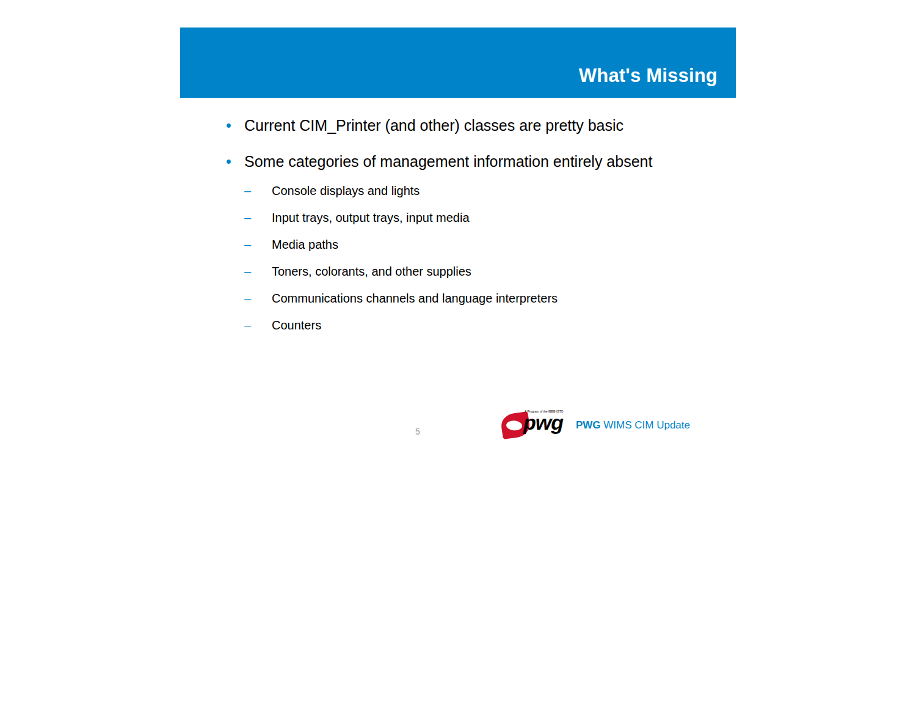What's Missing
Current CIM_Printer (and other) classes are pretty basic
Some categories of management information entirely absent
Console displays and lights
Input trays, output trays, input media
Media paths
Toners, colorants, and other supplies
Communications channels and language interpreters
Counters
5
A Program of the IEEE-ISTO
pwg
PWG WIMS CIM Update